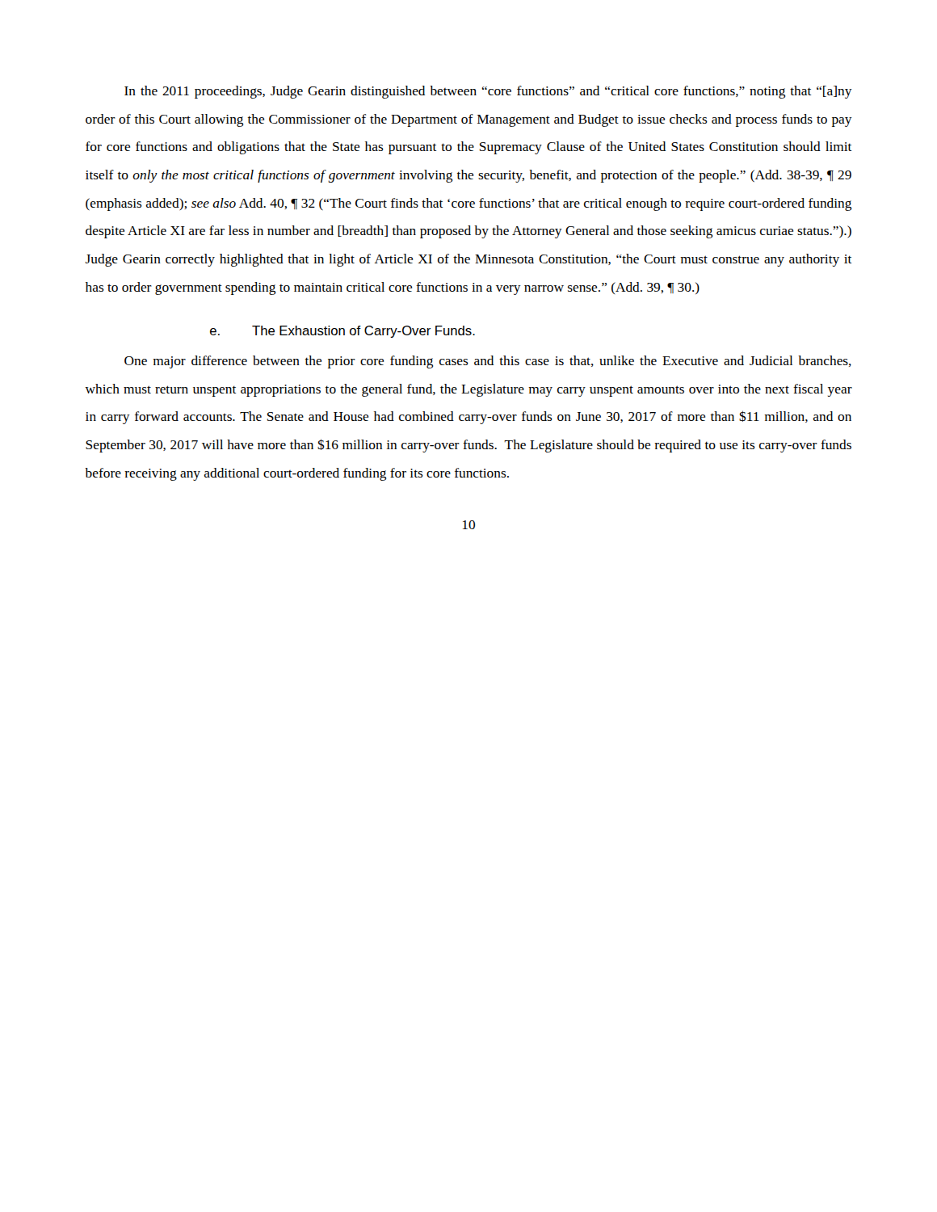In the 2011 proceedings, Judge Gearin distinguished between “core functions” and “critical core functions,” noting that “[a]ny order of this Court allowing the Commissioner of the Department of Management and Budget to issue checks and process funds to pay for core functions and obligations that the State has pursuant to the Supremacy Clause of the United States Constitution should limit itself to only the most critical functions of government involving the security, benefit, and protection of the people.” (Add. 38-39, ¶ 29 (emphasis added); see also Add. 40, ¶ 32 (“The Court finds that ‘core functions’ that are critical enough to require court-ordered funding despite Article XI are far less in number and [breadth] than proposed by the Attorney General and those seeking amicus curiae status.”).) Judge Gearin correctly highlighted that in light of Article XI of the Minnesota Constitution, “the Court must construe any authority it has to order government spending to maintain critical core functions in a very narrow sense.” (Add. 39, ¶ 30.)
e. The Exhaustion of Carry-Over Funds.
One major difference between the prior core funding cases and this case is that, unlike the Executive and Judicial branches, which must return unspent appropriations to the general fund, the Legislature may carry unspent amounts over into the next fiscal year in carry forward accounts. The Senate and House had combined carry-over funds on June 30, 2017 of more than $11 million, and on September 30, 2017 will have more than $16 million in carry-over funds. The Legislature should be required to use its carry-over funds before receiving any additional court-ordered funding for its core functions.
10